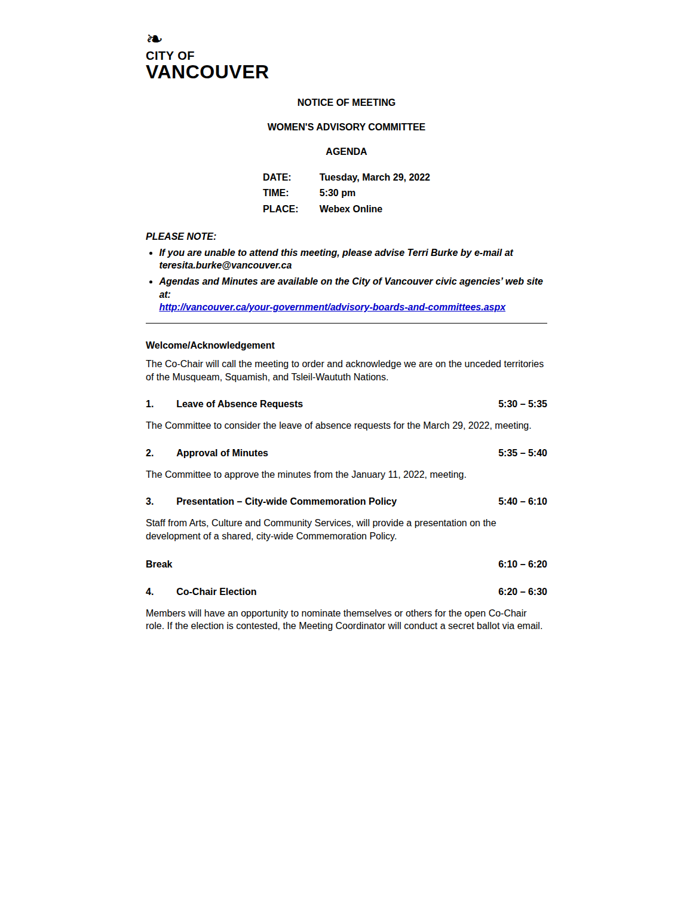❧
CITY OF
VANCOUVER
NOTICE OF MEETING
WOMEN'S ADVISORY COMMITTEE
AGENDA
| DATE: | Tuesday, March 29, 2022 |
| TIME: | 5:30 pm |
| PLACE: | Webex Online |
PLEASE NOTE:
If you are unable to attend this meeting, please advise Terri Burke by e-mail at teresita.burke@vancouver.ca
Agendas and Minutes are available on the City of Vancouver civic agencies’ web site at:
http://vancouver.ca/your-government/advisory-boards-and-committees.aspx
Welcome/Acknowledgement
The Co-Chair will call the meeting to order and acknowledge we are on the unceded territories of the Musqueam, Squamish, and Tsleil-Waututh Nations.
1. Leave of Absence Requests 5:30 – 5:35
The Committee to consider the leave of absence requests for the March 29, 2022, meeting.
2. Approval of Minutes 5:35 – 5:40
The Committee to approve the minutes from the January 11, 2022, meeting.
3. Presentation – City-wide Commemoration Policy 5:40 – 6:10
Staff from Arts, Culture and Community Services, will provide a presentation on the development of a shared, city-wide Commemoration Policy.
Break 6:10 – 6:20
4. Co-Chair Election 6:20 – 6:30
Members will have an opportunity to nominate themselves or others for the open Co-Chair role. If the election is contested, the Meeting Coordinator will conduct a secret ballot via email.